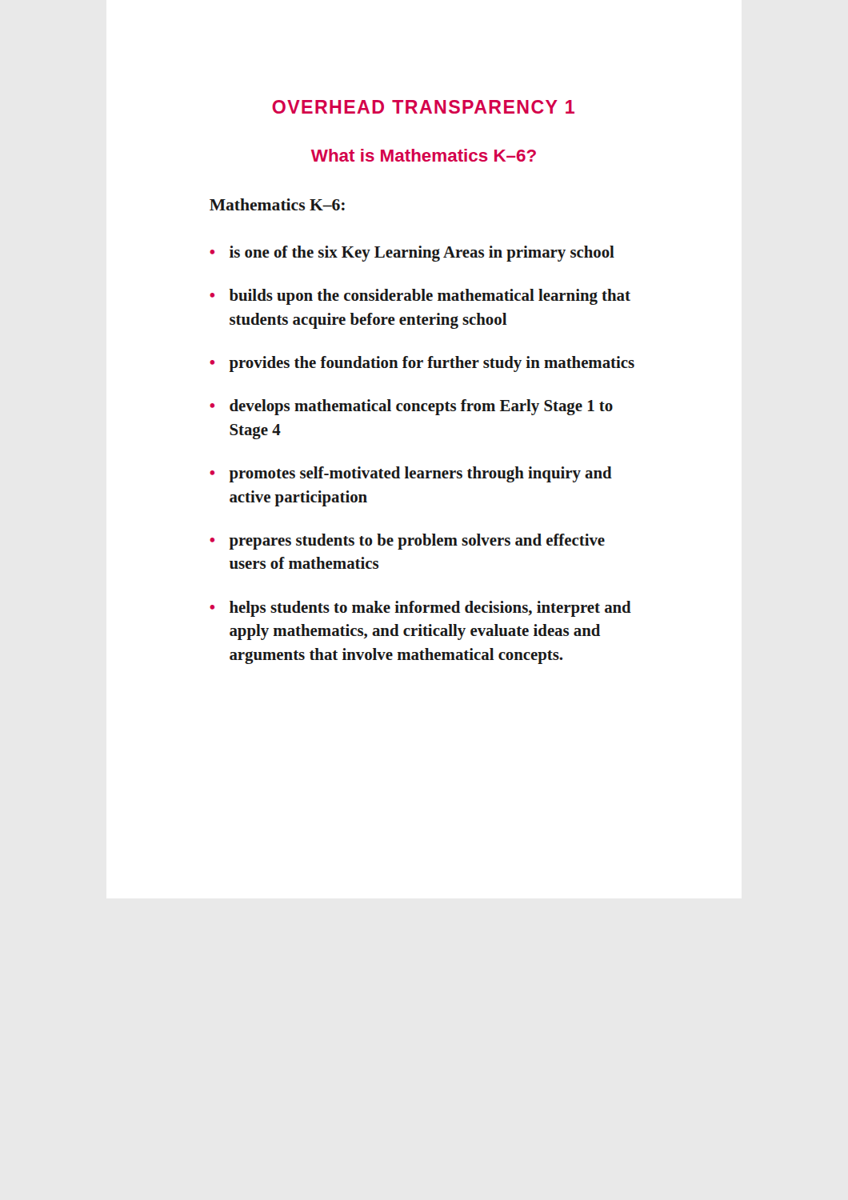OVERHEAD TRANSPARENCY 1
What is Mathematics K–6?
Mathematics K–6:
is one of the six Key Learning Areas in primary school
builds upon the considerable mathematical learning that students acquire before entering school
provides the foundation for further study in mathematics
develops mathematical concepts from Early Stage 1 to Stage 4
promotes self-motivated learners through inquiry and active participation
prepares students to be problem solvers and effective users of mathematics
helps students to make informed decisions, interpret and apply mathematics, and critically evaluate ideas and arguments that involve mathematical concepts.